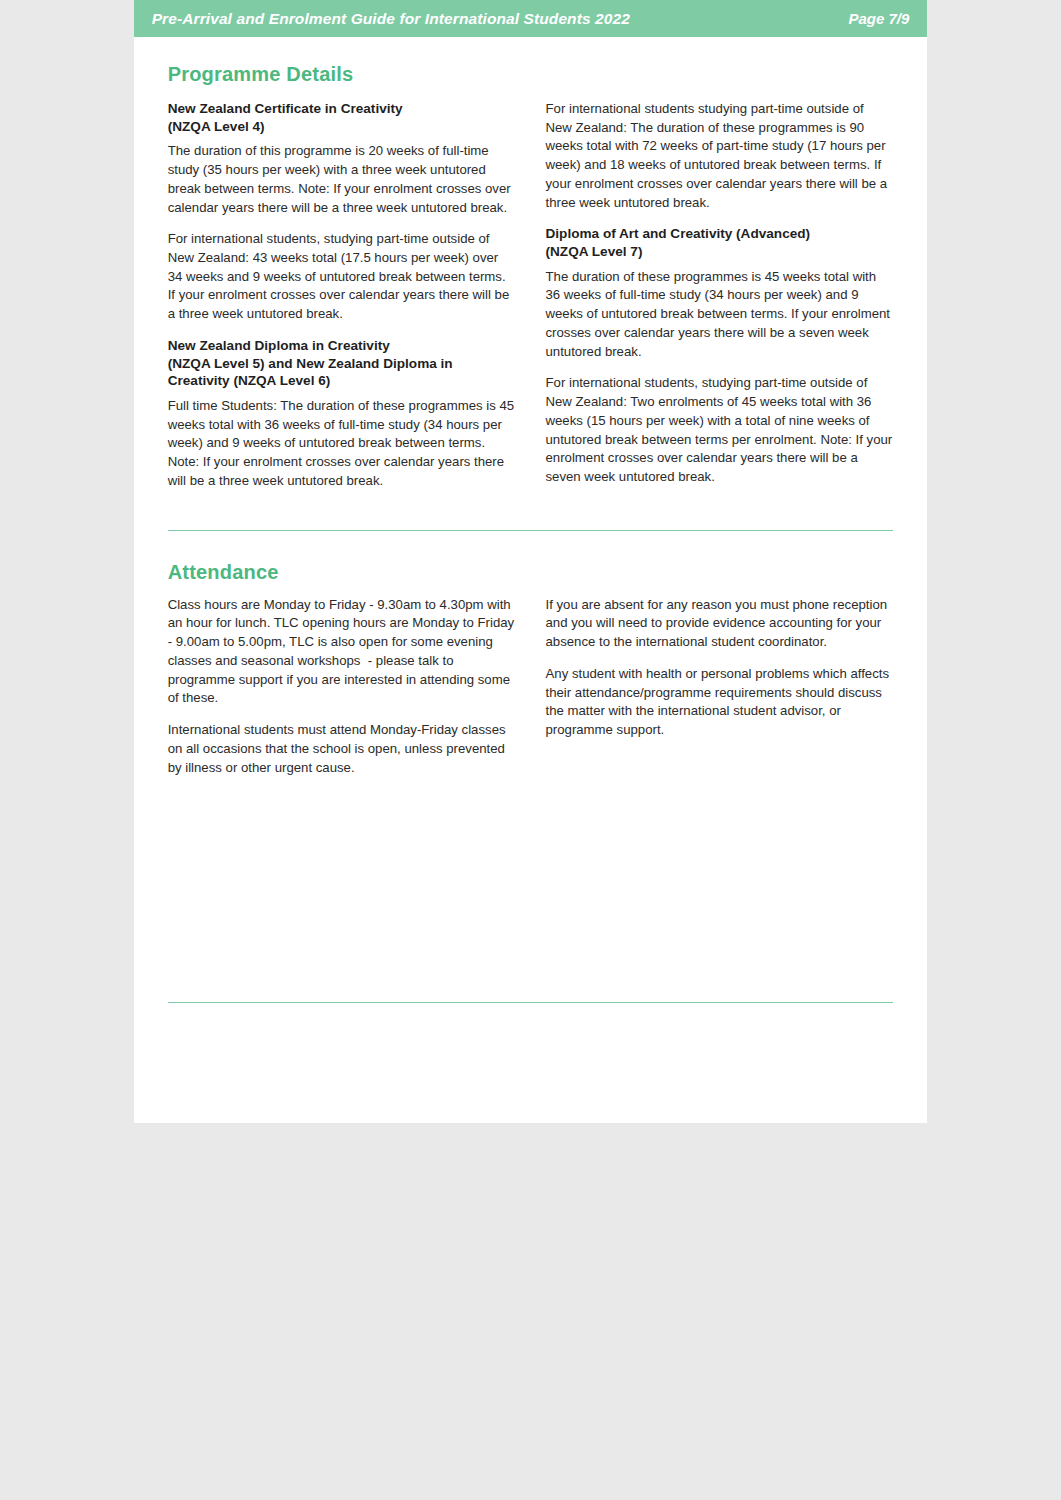Pre-Arrival and Enrolment Guide for International Students 2022
Page 7/9
Programme Details
New Zealand Certificate in Creativity
(NZQA Level 4)
The duration of this programme is 20 weeks of full-time study (35 hours per week) with a three week untutored break between terms. Note: If your enrolment crosses over calendar years there will be a three week untutored break.
For international students, studying part-time outside of New Zealand: 43 weeks total (17.5 hours per week) over 34 weeks and 9 weeks of untutored break between terms. If your enrolment crosses over calendar years there will be a three week untutored break.
New Zealand Diploma in Creativity
(NZQA Level 5) and New Zealand Diploma in Creativity (NZQA Level 6)
Full time Students: The duration of these programmes is 45 weeks total with 36 weeks of full-time study (34 hours per week) and 9 weeks of untutored break between terms. Note: If your enrolment crosses over calendar years there will be a three week untutored break.
For international students studying part-time outside of New Zealand: The duration of these programmes is 90 weeks total with 72 weeks of part-time study (17 hours per week) and 18 weeks of untutored break between terms. If your enrolment crosses over calendar years there will be a three week untutored break.
Diploma of Art and Creativity (Advanced)
(NZQA Level 7)
The duration of these programmes is 45 weeks total with 36 weeks of full-time study (34 hours per week) and 9 weeks of untutored break between terms. If your enrolment crosses over calendar years there will be a seven week untutored break.
For international students, studying part-time outside of New Zealand: Two enrolments of 45 weeks total with 36 weeks (15 hours per week) with a total of nine weeks of untutored break between terms per enrolment. Note: If your enrolment crosses over calendar years there will be a seven week untutored break.
Attendance
Class hours are Monday to Friday - 9.30am to 4.30pm with an hour for lunch. TLC opening hours are Monday to Friday - 9.00am to 5.00pm, TLC is also open for some evening classes and seasonal workshops - please talk to programme support if you are interested in attending some of these.
International students must attend Monday-Friday classes on all occasions that the school is open, unless prevented by illness or other urgent cause.
If you are absent for any reason you must phone reception and you will need to provide evidence accounting for your absence to the international student coordinator.
Any student with health or personal problems which affects their attendance/programme requirements should discuss the matter with the international student advisor, or programme support.